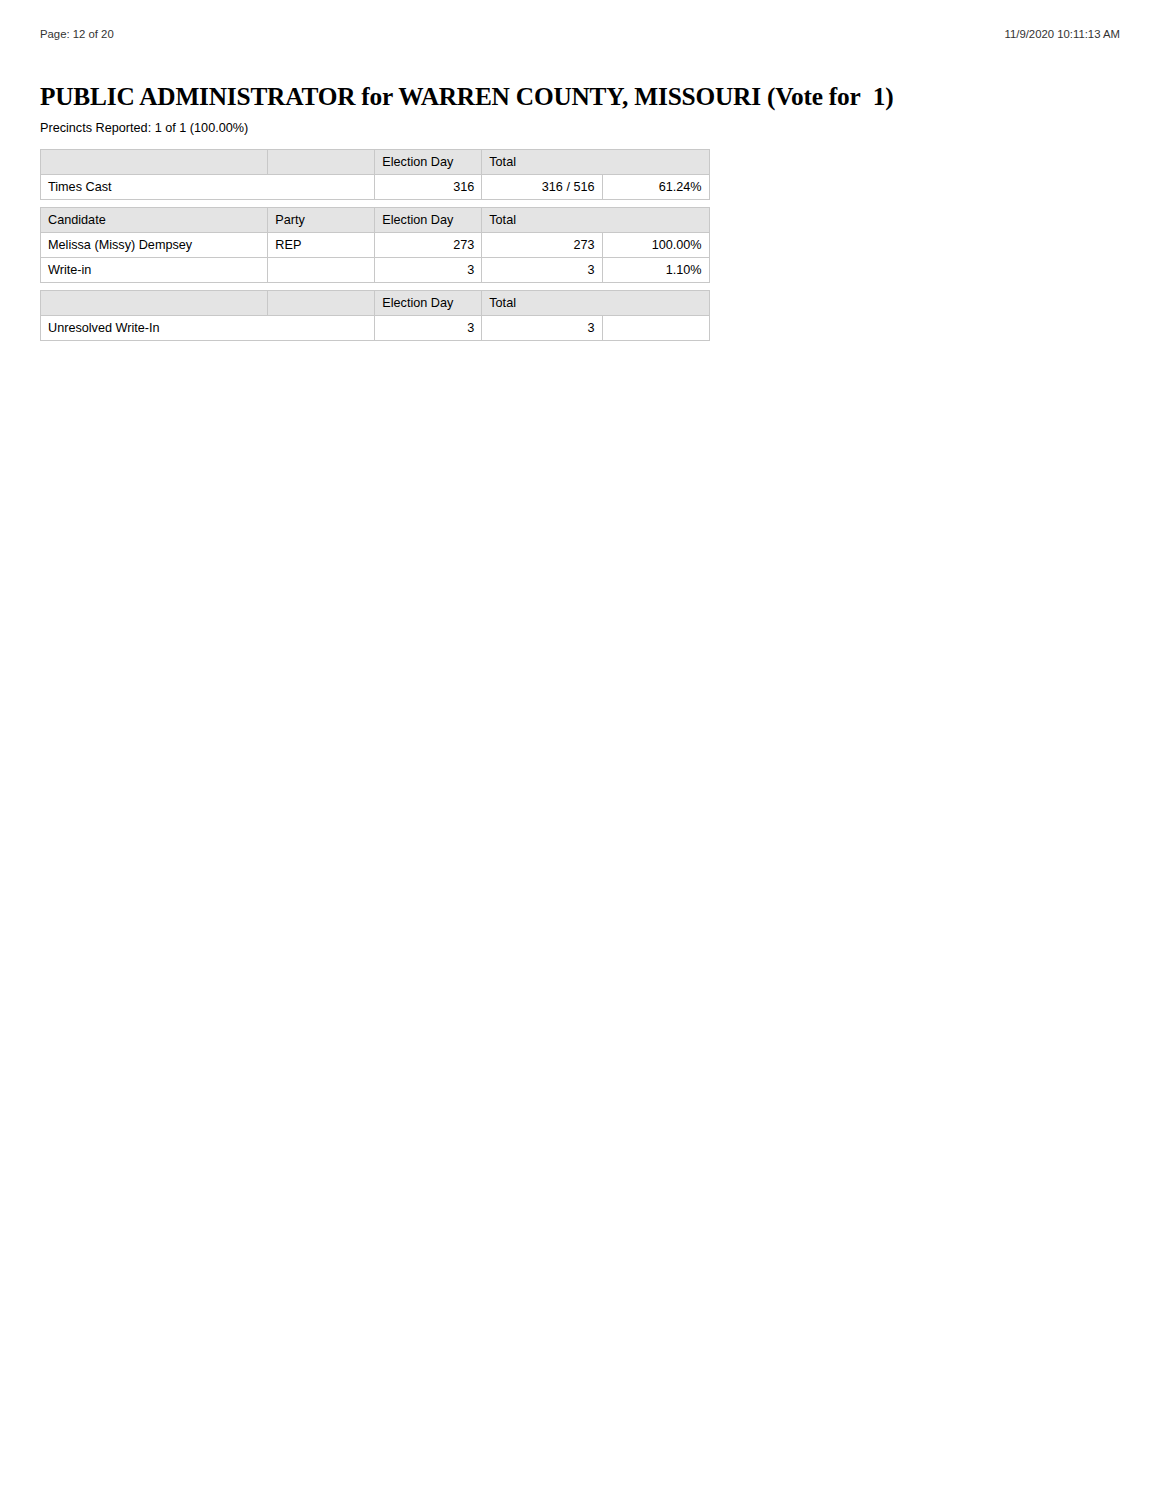Page: 12 of 20 11/9/2020 10:11:13 AM
PUBLIC ADMINISTRATOR for WARREN COUNTY, MISSOURI (Vote for 1)
Precincts Reported: 1 of 1 (100.00%)
| | | Election Day | Total |
| Times Cast | 316 | 316 / 516 | 61.24% |
| Candidate | Party | Election Day | Total |
| Melissa (Missy) Dempsey | REP | 273 | 273 | 100.00% |
| Write-in | | 3 | 3 | 1.10% |
| | | Election Day | Total |
| Unresolved Write-In | 3 | 3 | |